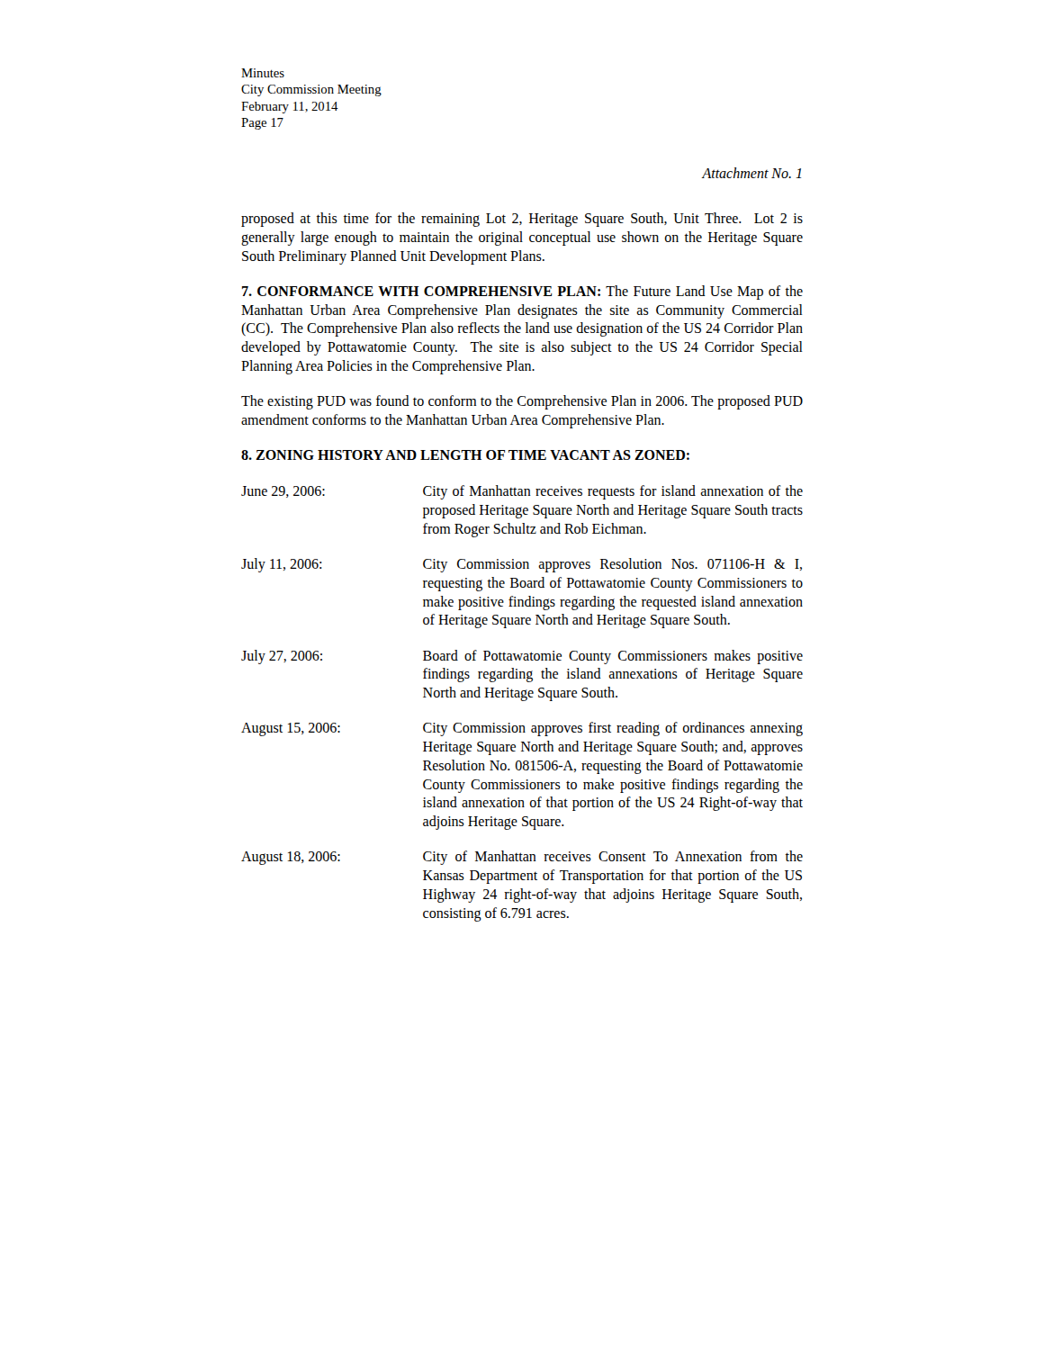Minutes
City Commission Meeting
February 11, 2014
Page 17
Attachment No. 1
proposed at this time for the remaining Lot 2, Heritage Square South, Unit Three. Lot 2 is generally large enough to maintain the original conceptual use shown on the Heritage Square South Preliminary Planned Unit Development Plans.
7. CONFORMANCE WITH COMPREHENSIVE PLAN: The Future Land Use Map of the Manhattan Urban Area Comprehensive Plan designates the site as Community Commercial (CC). The Comprehensive Plan also reflects the land use designation of the US 24 Corridor Plan developed by Pottawatomie County. The site is also subject to the US 24 Corridor Special Planning Area Policies in the Comprehensive Plan.
The existing PUD was found to conform to the Comprehensive Plan in 2006. The proposed PUD amendment conforms to the Manhattan Urban Area Comprehensive Plan.
8. ZONING HISTORY AND LENGTH OF TIME VACANT AS ZONED:
| June 29, 2006: | City of Manhattan receives requests for island annexation of the proposed Heritage Square North and Heritage Square South tracts from Roger Schultz and Rob Eichman. |
| July 11, 2006: | City Commission approves Resolution Nos. 071106-H & I, requesting the Board of Pottawatomie County Commissioners to make positive findings regarding the requested island annexation of Heritage Square North and Heritage Square South. |
| July 27, 2006: | Board of Pottawatomie County Commissioners makes positive findings regarding the island annexations of Heritage Square North and Heritage Square South. |
| August 15, 2006: | City Commission approves first reading of ordinances annexing Heritage Square North and Heritage Square South; and, approves Resolution No. 081506-A, requesting the Board of Pottawatomie County Commissioners to make positive findings regarding the island annexation of that portion of the US 24 Right-of-way that adjoins Heritage Square. |
| August 18, 2006: | City of Manhattan receives Consent To Annexation from the Kansas Department of Transportation for that portion of the US Highway 24 right-of-way that adjoins Heritage Square South, consisting of 6.791 acres. |